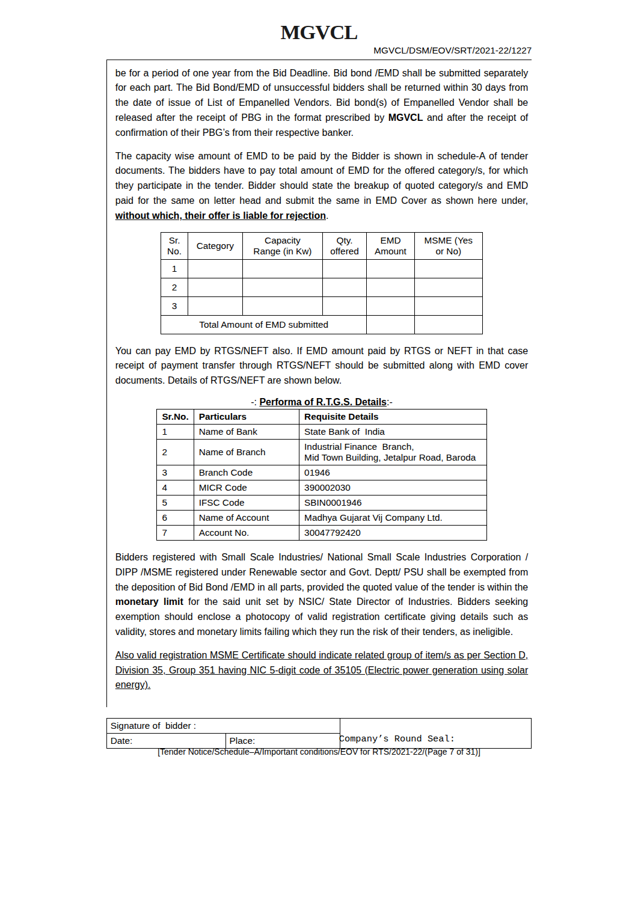MGVCL
MGVCL/DSM/EOV/SRT/2021-22/1227
be for a period of one year from the Bid Deadline. Bid bond /EMD shall be submitted separately for each part. The Bid Bond/EMD of unsuccessful bidders shall be returned within 30 days from the date of issue of List of Empanelled Vendors. Bid bond(s) of Empanelled Vendor shall be released after the receipt of PBG in the format prescribed by MGVCL and after the receipt of confirmation of their PBG’s from their respective banker.
The capacity wise amount of EMD to be paid by the Bidder is shown in schedule-A of tender documents. The bidders have to pay total amount of EMD for the offered category/s, for which they participate in the tender. Bidder should state the breakup of quoted category/s and EMD paid for the same on letter head and submit the same in EMD Cover as shown here under, without which, their offer is liable for rejection.
| Sr. No. | Category | Capacity Range (in Kw) | Qty. offered | EMD Amount | MSME (Yes or No) |
| --- | --- | --- | --- | --- | --- |
| 1 | | | | | |
| 2 | | | | | |
| 3 | | | | | |
| Total Amount of EMD submitted | | |
You can pay EMD by RTGS/NEFT also. If EMD amount paid by RTGS or NEFT in that case receipt of payment transfer through RTGS/NEFT should be submitted along with EMD cover documents. Details of RTGS/NEFT are shown below.
-: Performa of R.T.G.S. Details:-
| Sr.No. | Particulars | Requisite Details |
| --- | --- | --- |
| 1 | Name of Bank | State Bank of India |
| 2 | Name of Branch | Industrial Finance Branch, Mid Town Building, Jetalpur Road, Baroda |
| 3 | Branch Code | 01946 |
| 4 | MICR Code | 390002030 |
| 5 | IFSC Code | SBIN0001946 |
| 6 | Name of Account | Madhya Gujarat Vij Company Ltd. |
| 7 | Account No. | 30047792420 |
Bidders registered with Small Scale Industries/ National Small Scale Industries Corporation / DIPP /MSME registered under Renewable sector and Govt. Deptt/ PSU shall be exempted from the deposition of Bid Bond /EMD in all parts, provided the quoted value of the tender is within the monetary limit for the said unit set by NSIC/ State Director of Industries. Bidders seeking exemption should enclose a photocopy of valid registration certificate giving details such as validity, stores and monetary limits failing which they run the risk of their tenders, as ineligible.
Also valid registration MSME Certificate should indicate related group of item/s as per Section D, Division 35, Group 351 having NIC 5-digit code of 35105 (Electric power generation using solar energy).
| Signature of bidder : | |
| Date: | Place: |
Company’s Round Seal:
[Tender Notice/Schedule–A/Important conditions/EOV for RTS/2021-22/(Page 7 of 31)]